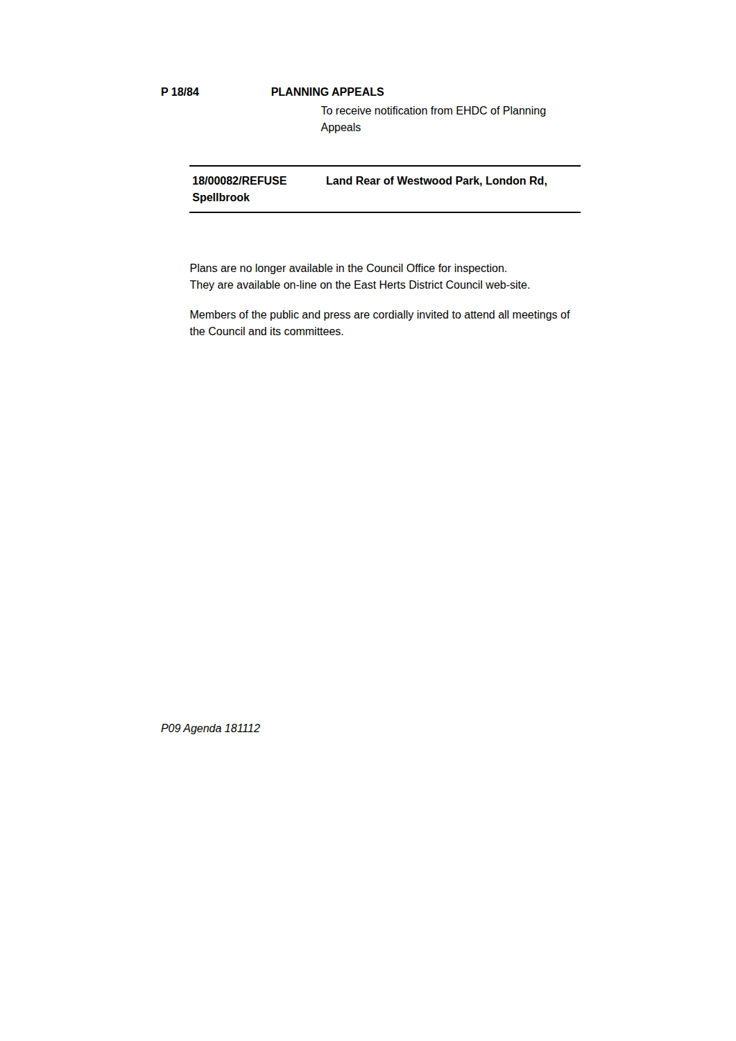P 18/84 PLANNING APPEALS
To receive notification from EHDC of Planning Appeals
18/00082/REFUSELand Rear of Westwood Park, London Rd, Spellbrook
Plans are no longer available in the Council Office for inspection.
They are available on-line on the East Herts District Council web-site.
Members of the public and press are cordially invited to attend all meetings of the Council and its committees.
P09 Agenda 181112